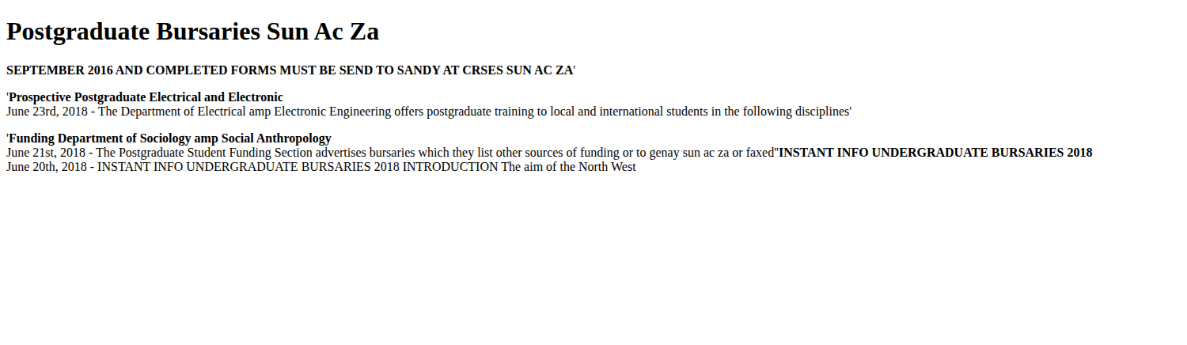Postgraduate Bursaries Sun Ac Za
SEPTEMBER 2016 AND COMPLETED FORMS MUST BE SEND TO SANDY AT CRSES SUN AC ZA'
'Prospective Postgraduate Electrical and Electronic
June 23rd, 2018 - The Department of Electrical amp Electronic Engineering offers postgraduate training to local and international students in the following disciplines'
'Funding Department of Sociology amp Social Anthropology
June 21st, 2018 - The Postgraduate Student Funding Section advertises bursaries which they list other sources of funding or to genay sun ac za or faxed''INSTANT INFO UNDERGRADUATE BURSARIES 2018
June 20th, 2018 - INSTANT INFO UNDERGRADUATE BURSARIES 2018 INTRODUCTION The aim of the North West